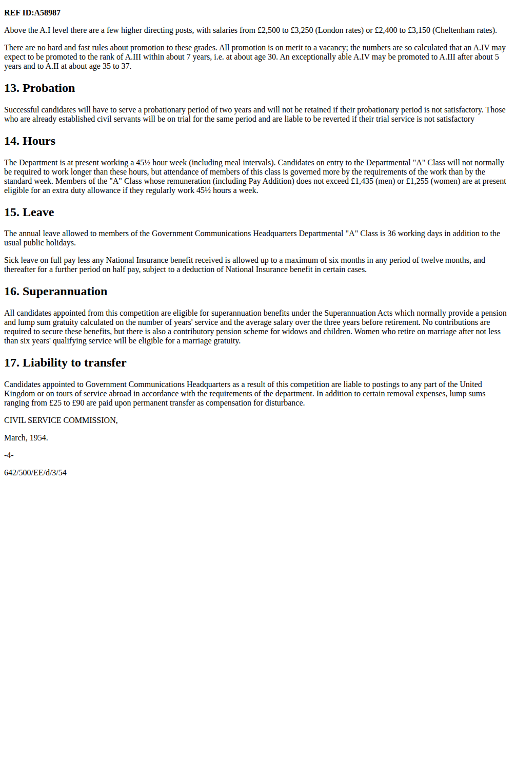REF ID:A58987
Above the A.I level there are a few higher directing posts, with salaries from £2,500 to £3,250 (London rates) or £2,400 to £3,150 (Cheltenham rates).
There are no hard and fast rules about promotion to these grades. All promotion is on merit to a vacancy; the numbers are so calculated that an A.IV may expect to be promoted to the rank of A.III within about 7 years, i.e. at about age 30. An exceptionally able A.IV may be promoted to A.III after about 5 years and to A.II at about age 35 to 37.
13. Probation
Successful candidates will have to serve a probationary period of two years and will not be retained if their probationary period is not satisfactory. Those who are already established civil servants will be on trial for the same period and are liable to be reverted if their trial service is not satisfactory
14. Hours
The Department is at present working a 45½ hour week (including meal intervals). Candidates on entry to the Departmental "A" Class will not normally be required to work longer than these hours, but attendance of members of this class is governed more by the requirements of the work than by the standard week. Members of the "A" Class whose remuneration (including Pay Addition) does not exceed £1,435 (men) or £1,255 (women) are at present eligible for an extra duty allowance if they regularly work 45½ hours a week.
15. Leave
The annual leave allowed to members of the Government Communications Headquarters Departmental "A" Class is 36 working days in addition to the usual public holidays.
Sick leave on full pay less any National Insurance benefit received is allowed up to a maximum of six months in any period of twelve months, and thereafter for a further period on half pay, subject to a deduction of National Insurance benefit in certain cases.
16. Superannuation
All candidates appointed from this competition are eligible for superannuation benefits under the Superannuation Acts which normally provide a pension and lump sum gratuity calculated on the number of years' service and the average salary over the three years before retirement. No contributions are required to secure these benefits, but there is also a contributory pension scheme for widows and children. Women who retire on marriage after not less than six years' qualifying service will be eligible for a marriage gratuity.
17. Liability to transfer
Candidates appointed to Government Communications Headquarters as a result of this competition are liable to postings to any part of the United Kingdom or on tours of service abroad in accordance with the requirements of the department. In addition to certain removal expenses, lump sums ranging from £25 to £90 are paid upon permanent transfer as compensation for disturbance.
CIVIL SERVICE COMMISSION,
March, 1954.
-4-
642/500/EE/d/3/54